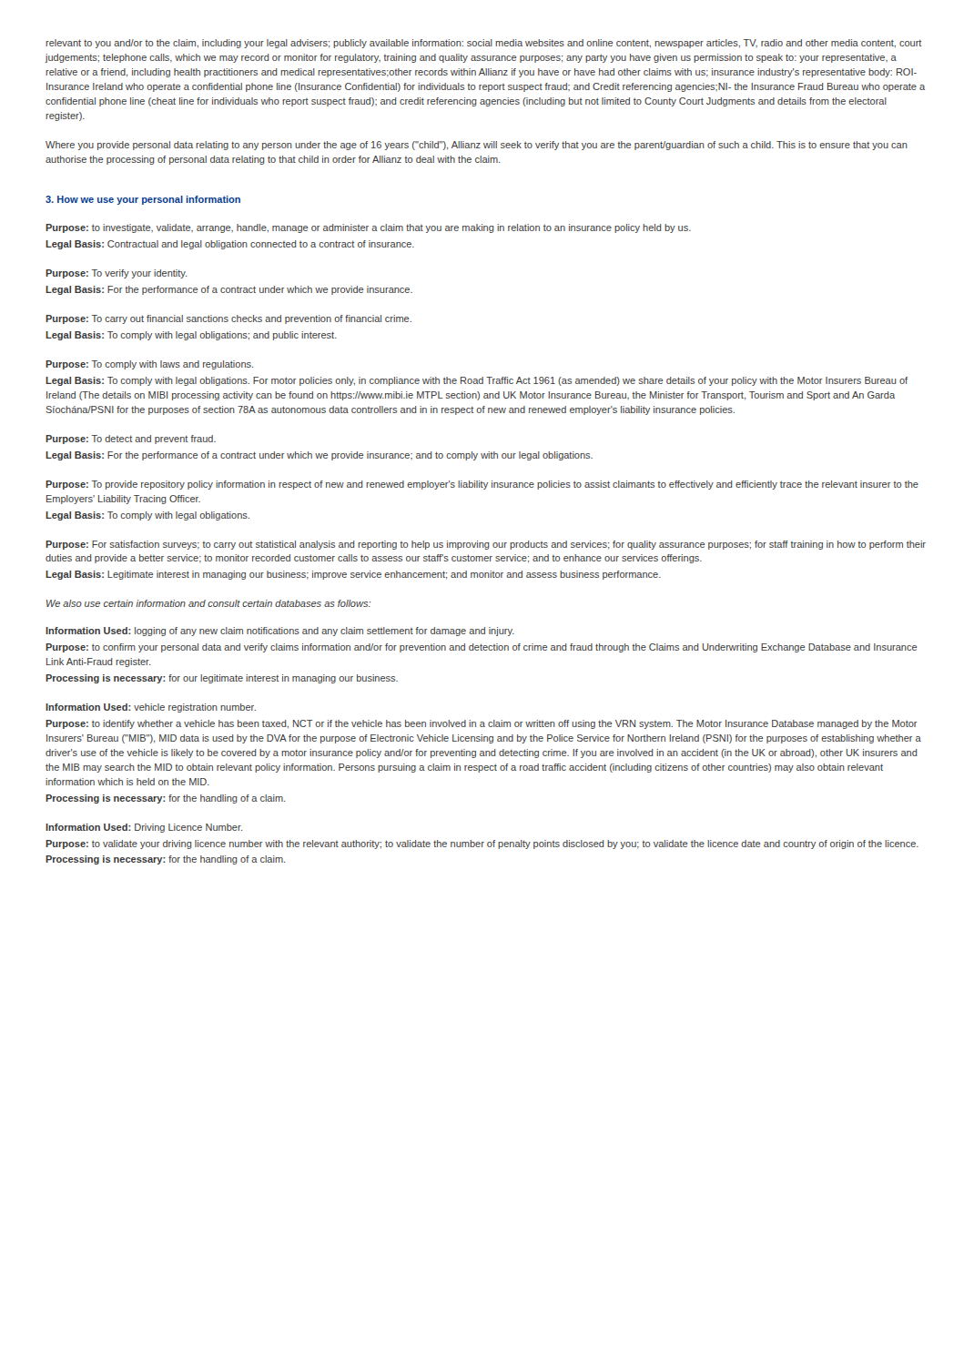relevant to you and/or to the claim, including your legal advisers; publicly available information: social media websites and online content, newspaper articles, TV, radio and other media content, court judgements; telephone calls, which we may record or monitor for regulatory, training and quality assurance purposes; any party you have given us permission to speak to: your representative, a relative or a friend, including health practitioners and medical representatives;other records within Allianz if you have or have had other claims with us; insurance industry's representative body: ROI- Insurance Ireland who operate a confidential phone line (Insurance Confidential) for individuals to report suspect fraud; and Credit referencing agencies;NI- the Insurance Fraud Bureau who operate a confidential phone line (cheat line for individuals who report suspect fraud); and credit referencing agencies (including but not limited to County Court Judgments and details from the electoral register).
Where you provide personal data relating to any person under the age of 16 years ("child"), Allianz will seek to verify that you are the parent/guardian of such a child. This is to ensure that you can authorise the processing of personal data relating to that child in order for Allianz to deal with the claim.
3. How we use your personal information
Purpose: to investigate, validate, arrange, handle, manage or administer a claim that you are making in relation to an insurance policy held by us.
Legal Basis: Contractual and legal obligation connected to a contract of insurance.
Purpose: To verify your identity.
Legal Basis: For the performance of a contract under which we provide insurance.
Purpose: To carry out financial sanctions checks and prevention of financial crime.
Legal Basis: To comply with legal obligations; and public interest.
Purpose: To comply with laws and regulations.
Legal Basis: To comply with legal obligations. For motor policies only, in compliance with the Road Traffic Act 1961 (as amended) we share details of your policy with the Motor Insurers Bureau of Ireland (The details on MIBI processing activity can be found on https://www.mibi.ie MTPL section) and UK Motor Insurance Bureau, the Minister for Transport, Tourism and Sport and An Garda Síochána/PSNI for the purposes of section 78A as autonomous data controllers and in in respect of new and renewed employer's liability insurance policies.
Purpose: To detect and prevent fraud.
Legal Basis: For the performance of a contract under which we provide insurance; and to comply with our legal obligations.
Purpose: To provide repository policy information in respect of new and renewed employer's liability insurance policies to assist claimants to effectively and efficiently trace the relevant insurer to the Employers' Liability Tracing Officer.
Legal Basis: To comply with legal obligations.
Purpose: For satisfaction surveys; to carry out statistical analysis and reporting to help us improving our products and services; for quality assurance purposes; for staff training in how to perform their duties and provide a better service; to monitor recorded customer calls to assess our staff's customer service; and to enhance our services offerings.
Legal Basis: Legitimate interest in managing our business; improve service enhancement; and monitor and assess business performance.
We also use certain information and consult certain databases as follows:
Information Used: logging of any new claim notifications and any claim settlement for damage and injury.
Purpose: to confirm your personal data and verify claims information and/or for prevention and detection of crime and fraud through the Claims and Underwriting Exchange Database and Insurance Link Anti-Fraud register.
Processing is necessary: for our legitimate interest in managing our business.
Information Used: vehicle registration number.
Purpose: to identify whether a vehicle has been taxed, NCT or if the vehicle has been involved in a claim or written off using the VRN system. The Motor Insurance Database managed by the Motor Insurers' Bureau ("MIB"), MID data is used by the DVA for the purpose of Electronic Vehicle Licensing and by the Police Service for Northern Ireland (PSNI) for the purposes of establishing whether a driver's use of the vehicle is likely to be covered by a motor insurance policy and/or for preventing and detecting crime. If you are involved in an accident (in the UK or abroad), other UK insurers and the MIB may search the MID to obtain relevant policy information. Persons pursuing a claim in respect of a road traffic accident (including citizens of other countries) may also obtain relevant information which is held on the MID.
Processing is necessary: for the handling of a claim.
Information Used: Driving Licence Number.
Purpose: to validate your driving licence number with the relevant authority; to validate the number of penalty points disclosed by you; to validate the licence date and country of origin of the licence.
Processing is necessary: for the handling of a claim.